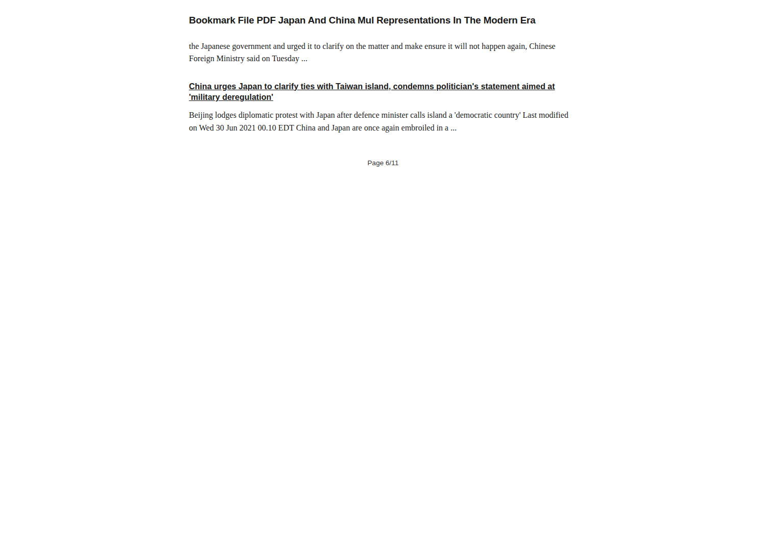Bookmark File PDF Japan And China Mul Representations In The Modern Era
the Japanese government and urged it to clarify on the matter and make ensure it will not happen again, Chinese Foreign Ministry said on Tuesday ...
China urges Japan to clarify ties with Taiwan island, condemns politician's statement aimed at 'military deregulation'
Beijing lodges diplomatic protest with Japan after defence minister calls island a 'democratic country' Last modified on Wed 30 Jun 2021 00.10 EDT China and Japan are once again embroiled in a ...
Page 6/11